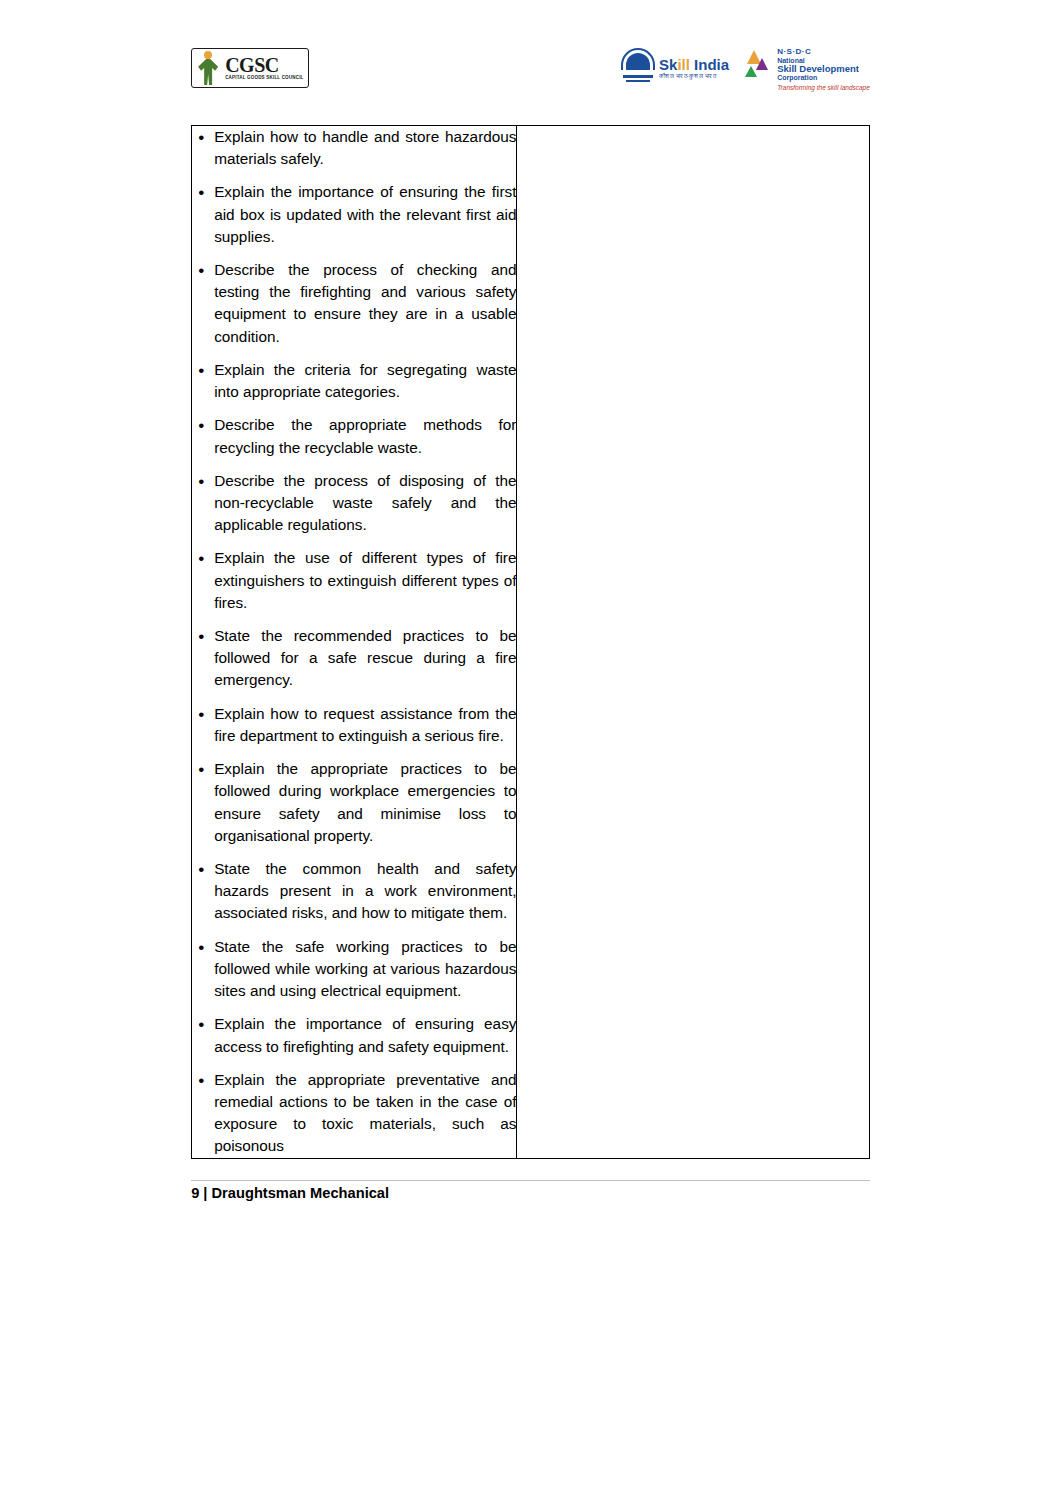CGSC CAPITAL GOODS SKILL COUNCIL
Skill India कौशल भारत-कुशल भारत
N·S·D·C National Skill Development Corporation Transforming the skill landscape
| Explain how to handle and store hazardous materials safely. Explain the importance of ensuring the first aid box is updated with the relevant first aid supplies. Describe the process of checking and testing the firefighting and various safety equipment to ensure they are in a usable condition. Explain the criteria for segregating waste into appropriate categories. Describe the appropriate methods for recycling the recyclable waste. Describe the process of disposing of the non-recyclable waste safely and the applicable regulations. Explain the use of different types of fire extinguishers to extinguish different types of fires. State the recommended practices to be followed for a safe rescue during a fire emergency. Explain how to request assistance from the fire department to extinguish a serious fire. Explain the appropriate practices to be followed during workplace emergencies to ensure safety and minimise loss to organisational property. State the common health and safety hazards present in a work environment, associated risks, and how to mitigate them. State the safe working practices to be followed while working at various hazardous sites and using electrical equipment. Explain the importance of ensuring easy access to firefighting and safety equipment. Explain the appropriate preventative and remedial actions to be taken in the case of exposure to toxic materials, such as poisonous | |
9 | Draughtsman Mechanical